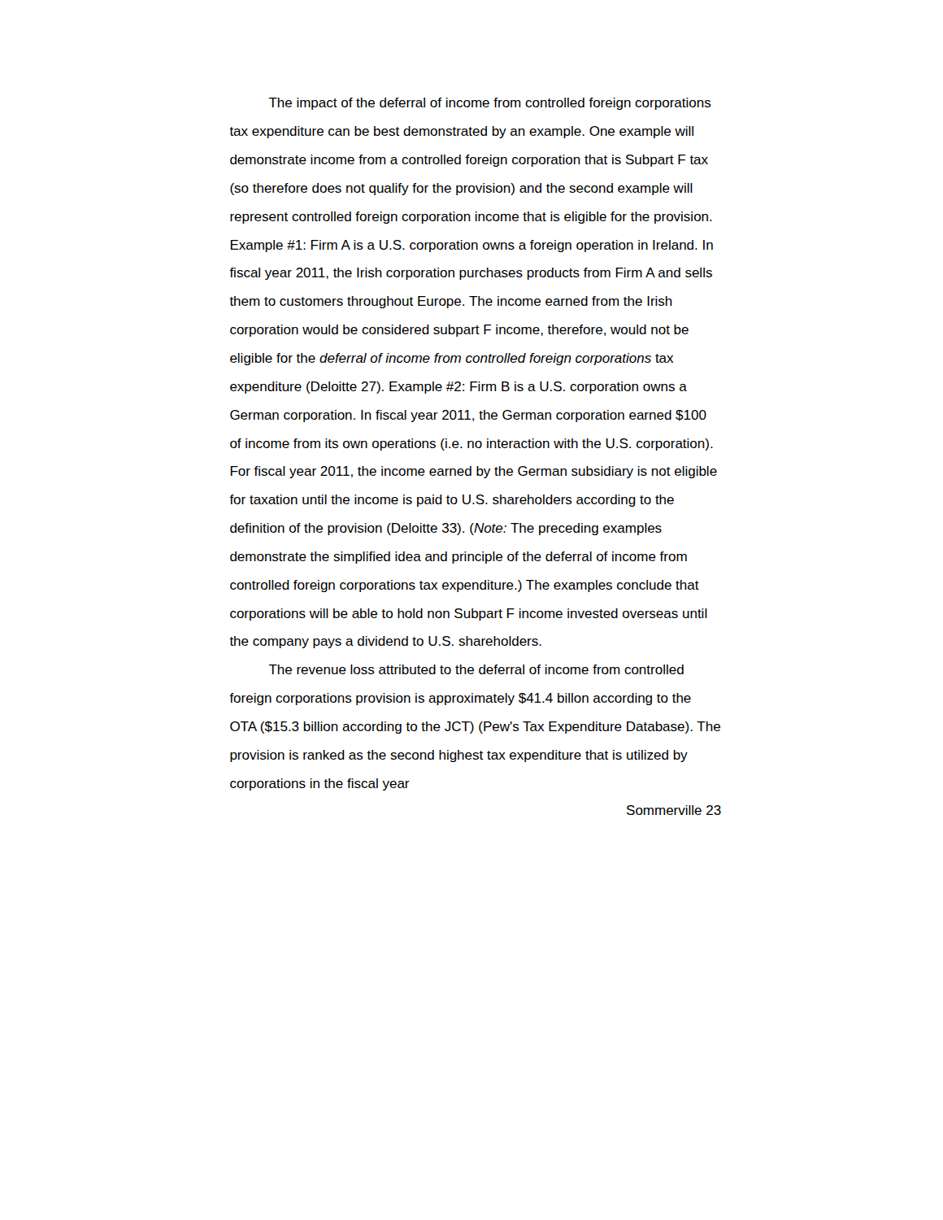The impact of the deferral of income from controlled foreign corporations tax expenditure can be best demonstrated by an example. One example will demonstrate income from a controlled foreign corporation that is Subpart F tax (so therefore does not qualify for the provision) and the second example will represent controlled foreign corporation income that is eligible for the provision. Example #1: Firm A is a U.S. corporation owns a foreign operation in Ireland. In fiscal year 2011, the Irish corporation purchases products from Firm A and sells them to customers throughout Europe. The income earned from the Irish corporation would be considered subpart F income, therefore, would not be eligible for the deferral of income from controlled foreign corporations tax expenditure (Deloitte 27). Example #2: Firm B is a U.S. corporation owns a German corporation. In fiscal year 2011, the German corporation earned $100 of income from its own operations (i.e. no interaction with the U.S. corporation). For fiscal year 2011, the income earned by the German subsidiary is not eligible for taxation until the income is paid to U.S. shareholders according to the definition of the provision (Deloitte 33). (Note: The preceding examples demonstrate the simplified idea and principle of the deferral of income from controlled foreign corporations tax expenditure.) The examples conclude that corporations will be able to hold non Subpart F income invested overseas until the company pays a dividend to U.S. shareholders.
The revenue loss attributed to the deferral of income from controlled foreign corporations provision is approximately $41.4 billon according to the OTA ($15.3 billion according to the JCT) (Pew's Tax Expenditure Database). The provision is ranked as the second highest tax expenditure that is utilized by corporations in the fiscal year
Sommerville 23